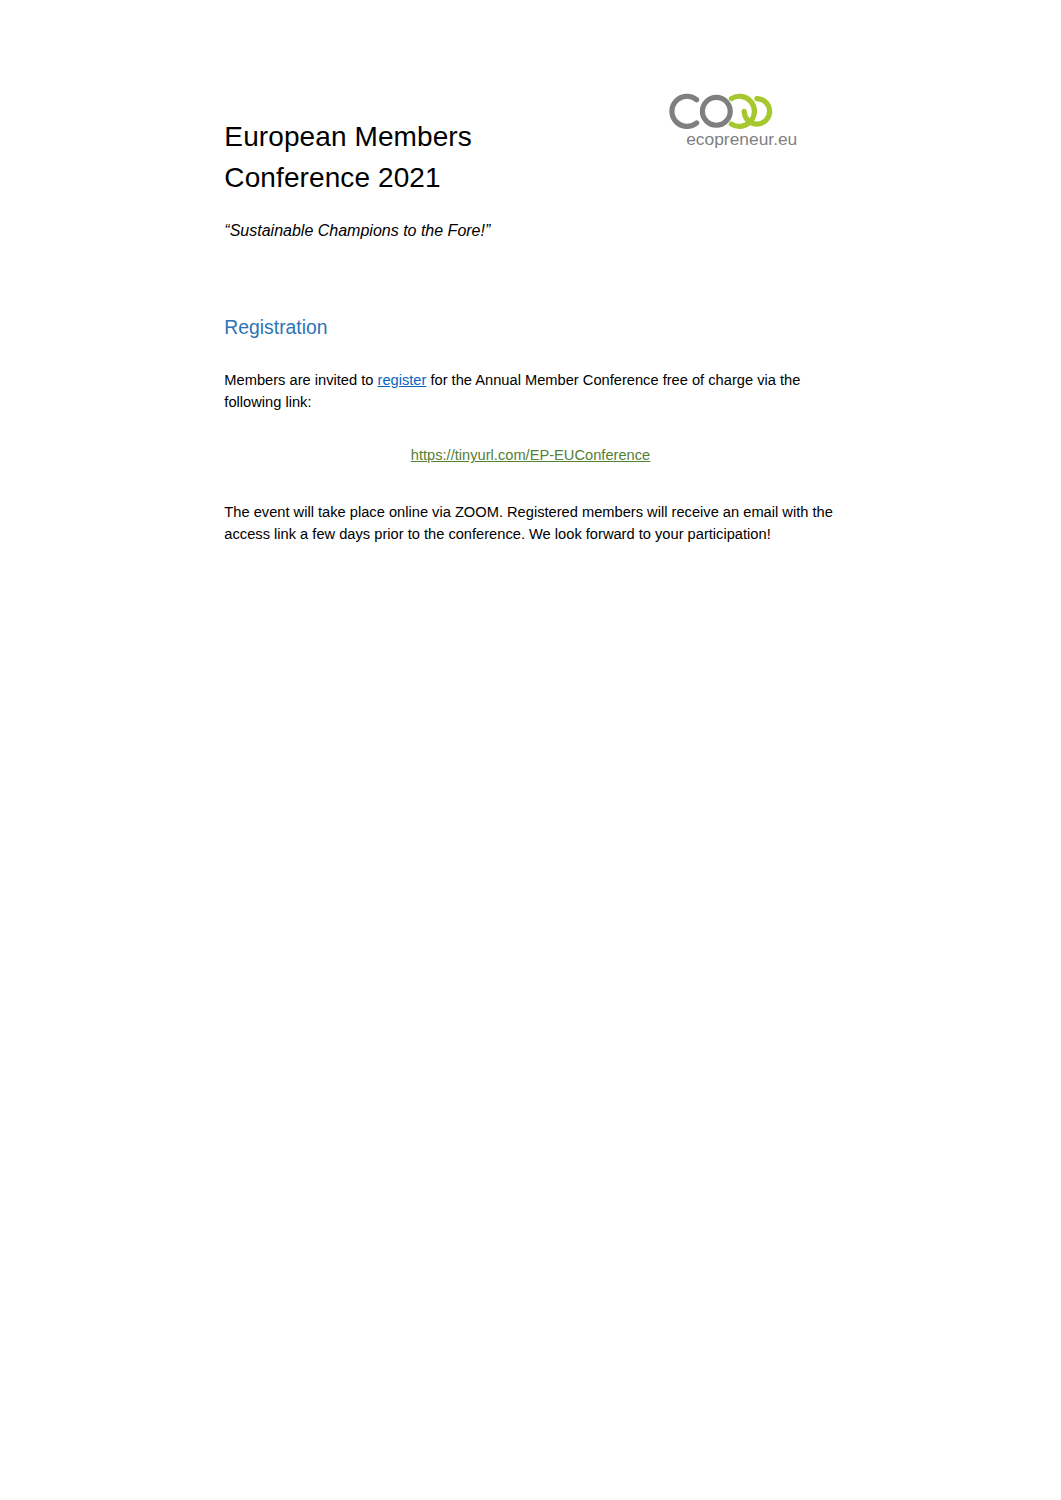European Members Conference 2021
“Sustainable Champions to the Fore!”
ecopreneur.eu
Registration
Members are invited to register for the Annual Member Conference free of charge via the following link:
https://tinyurl.com/EP-EUConference
The event will take place online via ZOOM. Registered members will receive an email with the access link a few days prior to the conference. We look forward to your participation!